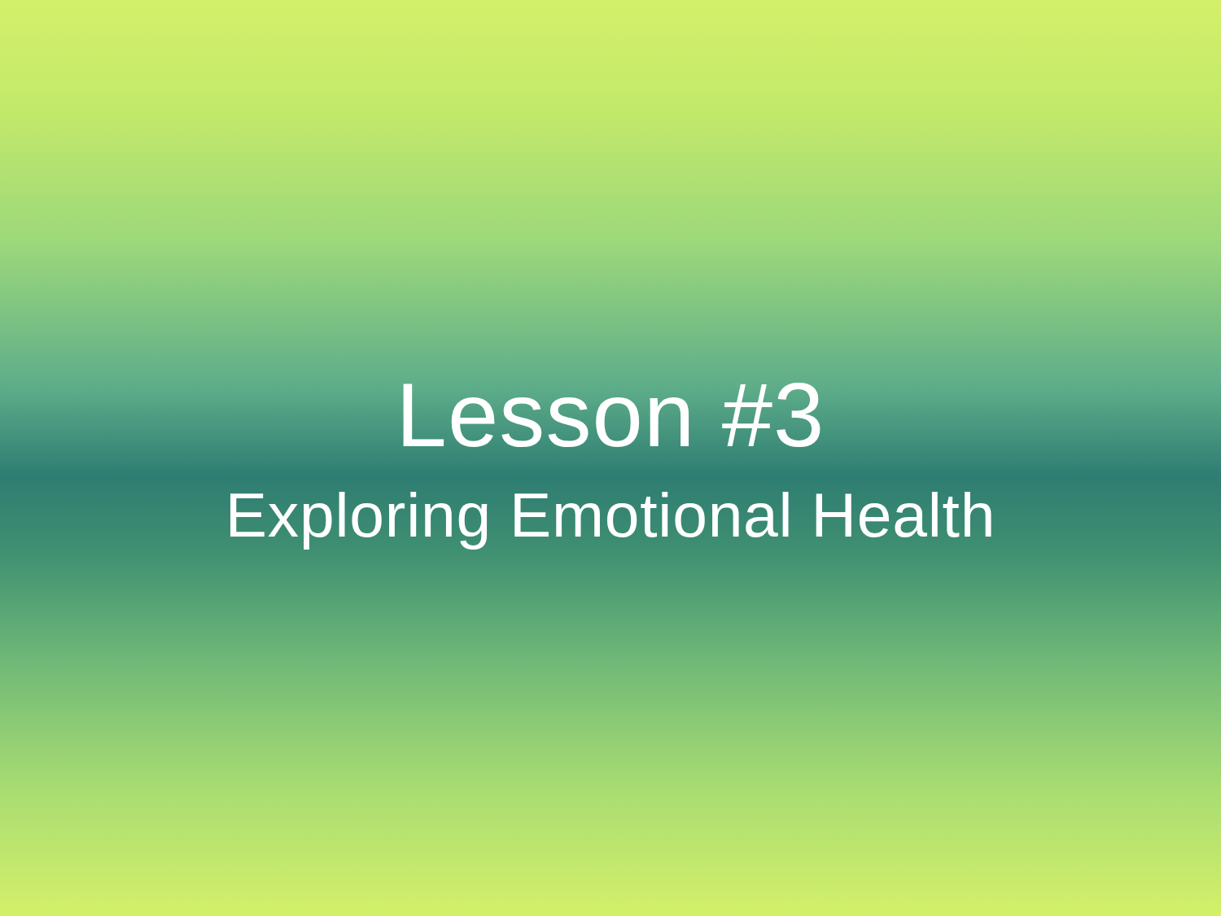Lesson #3
Exploring Emotional Health